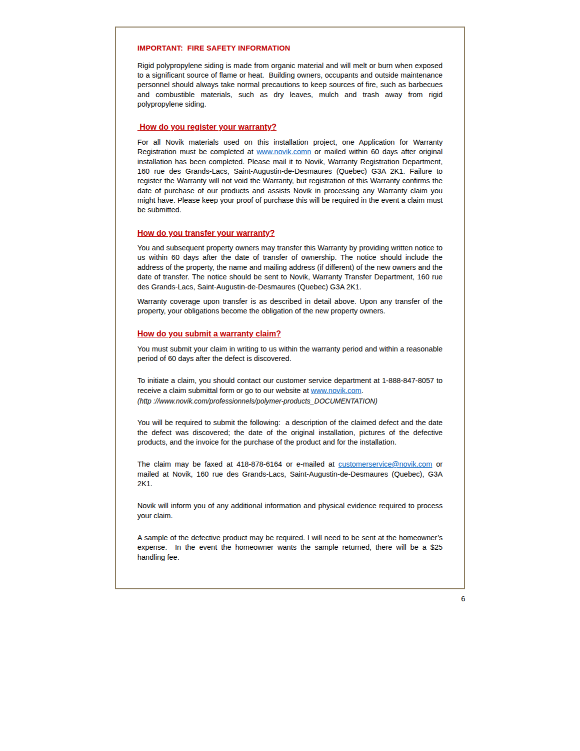IMPORTANT: FIRE SAFETY INFORMATION
Rigid polypropylene siding is made from organic material and will melt or burn when exposed to a significant source of flame or heat. Building owners, occupants and outside maintenance personnel should always take normal precautions to keep sources of fire, such as barbecues and combustible materials, such as dry leaves, mulch and trash away from rigid polypropylene siding.
How do you register your warranty?
For all Novik materials used on this installation project, one Application for Warranty Registration must be completed at www.novik.comn or mailed within 60 days after original installation has been completed. Please mail it to Novik, Warranty Registration Department, 160 rue des Grands-Lacs, Saint-Augustin-de-Desmaures (Quebec) G3A 2K1. Failure to register the Warranty will not void the Warranty, but registration of this Warranty confirms the date of purchase of our products and assists Novik in processing any Warranty claim you might have. Please keep your proof of purchase this will be required in the event a claim must be submitted.
How do you transfer your warranty?
You and subsequent property owners may transfer this Warranty by providing written notice to us within 60 days after the date of transfer of ownership. The notice should include the address of the property, the name and mailing address (if different) of the new owners and the date of transfer. The notice should be sent to Novik, Warranty Transfer Department, 160 rue des Grands-Lacs, Saint-Augustin-de-Desmaures (Quebec) G3A 2K1.
Warranty coverage upon transfer is as described in detail above. Upon any transfer of the property, your obligations become the obligation of the new property owners.
How do you submit a warranty claim?
You must submit your claim in writing to us within the warranty period and within a reasonable period of 60 days after the defect is discovered.
To initiate a claim, you should contact our customer service department at 1-888-847-8057 to receive a claim submittal form or go to our website at www.novik.com.
(http ://www.novik.com/professionnels/polymer-products_DOCUMENTATION)
You will be required to submit the following: a description of the claimed defect and the date the defect was discovered; the date of the original installation, pictures of the defective products, and the invoice for the purchase of the product and for the installation.
The claim may be faxed at 418-878-6164 or e-mailed at customerservice@novik.com or mailed at Novik, 160 rue des Grands-Lacs, Saint-Augustin-de-Desmaures (Quebec), G3A 2K1.
Novik will inform you of any additional information and physical evidence required to process your claim.
A sample of the defective product may be required. I will need to be sent at the homeowner’s expense. In the event the homeowner wants the sample returned, there will be a $25 handling fee.
6